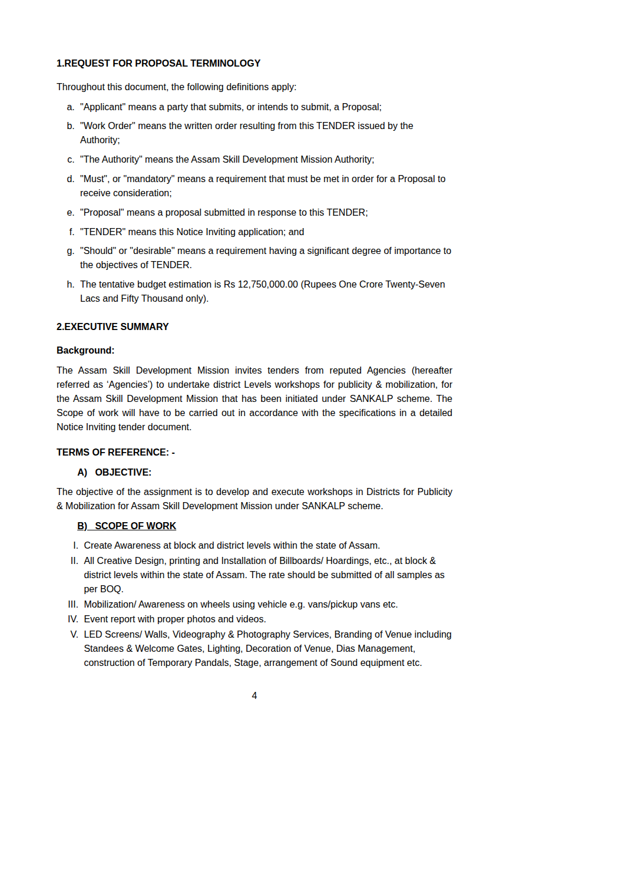1. REQUEST FOR PROPOSAL TERMINOLOGY
Throughout this document, the following definitions apply:
"Applicant" means a party that submits, or intends to submit, a Proposal;
"Work Order" means the written order resulting from this TENDER issued by the Authority;
"The Authority" means the Assam Skill Development Mission Authority;
"Must", or "mandatory" means a requirement that must be met in order for a Proposal to receive consideration;
"Proposal" means a proposal submitted in response to this TENDER;
"TENDER" means this Notice Inviting application; and
"Should" or "desirable" means a requirement having a significant degree of importance to the objectives of TENDER.
The tentative budget estimation is Rs 12,750,000.00 (Rupees One Crore Twenty-Seven Lacs and Fifty Thousand only).
2. EXECUTIVE SUMMARY
Background:
The Assam Skill Development Mission invites tenders from reputed Agencies (hereafter referred as ‘Agencies’) to undertake district Levels workshops for publicity & mobilization, for the Assam Skill Development Mission that has been initiated under SANKALP scheme. The Scope of work will have to be carried out in accordance with the specifications in a detailed Notice Inviting tender document.
TERMS OF REFERENCE: -
A) OBJECTIVE:
The objective of the assignment is to develop and execute workshops in Districts for Publicity & Mobilization for Assam Skill Development Mission under SANKALP scheme.
B) SCOPE OF WORK
Create Awareness at block and district levels within the state of Assam.
All Creative Design, printing and Installation of Billboards/ Hoardings, etc., at block & district levels within the state of Assam. The rate should be submitted of all samples as per BOQ.
Mobilization/ Awareness on wheels using vehicle e.g. vans/pickup vans etc.
Event report with proper photos and videos.
LED Screens/ Walls, Videography & Photography Services, Branding of Venue including Standees & Welcome Gates, Lighting, Decoration of Venue, Dias Management, construction of Temporary Pandals, Stage, arrangement of Sound equipment etc.
4